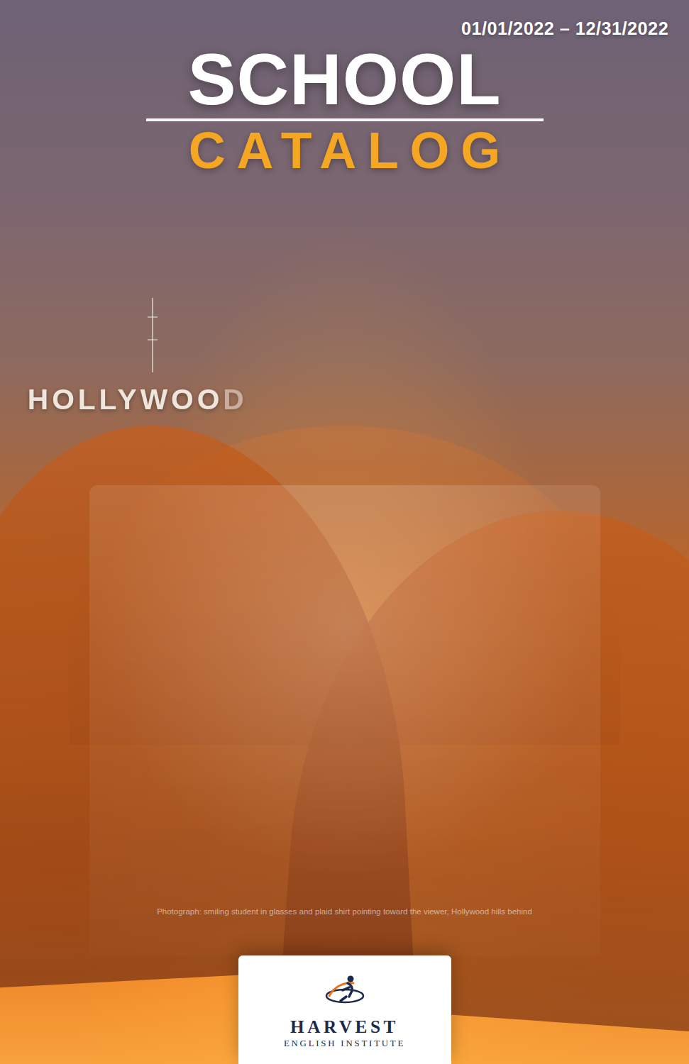HOLLYWOOD
01/01/2022 – 12/31/2022
SCHOOL
CATALOG
Cover photograph
HARVEST
English Institute